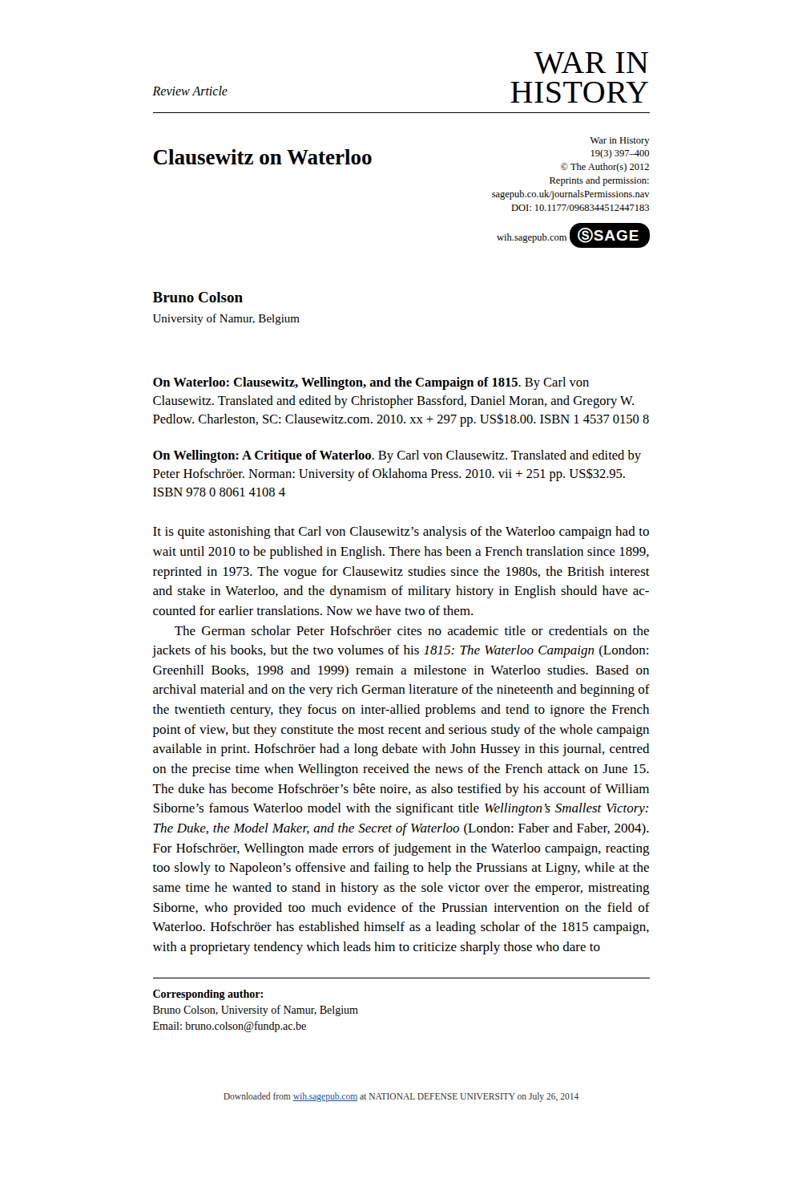Review Article
War in History
Clausewitz on Waterloo
War in History
19(3) 397–400
© The Author(s) 2012
Reprints and permission:
sagepub.co.uk/journalsPermissions.nav
DOI: 10.1177/0968344512447183
wih.sagepub.com
ⓈSAGE
Bruno Colson
University of Namur, Belgium
On Waterloo: Clausewitz, Wellington, and the Campaign of 1815. By Carl von Clausewitz. Translated and edited by Christopher Bassford, Daniel Moran, and Gregory W. Pedlow. Charleston, SC: Clausewitz.com. 2010. xx + 297 pp. US$18.00. ISBN 1 4537 0150 8
On Wellington: A Critique of Waterloo. By Carl von Clausewitz. Translated and edited by Peter Hofschröer. Norman: University of Oklahoma Press. 2010. vii + 251 pp. US$32.95. ISBN 978 0 8061 4108 4
It is quite astonishing that Carl von Clausewitz’s analysis of the Waterloo campaign had to wait until 2010 to be published in English. There has been a French translation since 1899, reprinted in 1973. The vogue for Clausewitz studies since the 1980s, the British interest and stake in Waterloo, and the dynamism of military history in English should have accounted for earlier translations. Now we have two of them.
The German scholar Peter Hofschröer cites no academic title or credentials on the jackets of his books, but the two volumes of his 1815: The Waterloo Campaign (London: Greenhill Books, 1998 and 1999) remain a milestone in Waterloo studies. Based on archival material and on the very rich German literature of the nineteenth and beginning of the twentieth century, they focus on inter-allied problems and tend to ignore the French point of view, but they constitute the most recent and serious study of the whole campaign available in print. Hofschröer had a long debate with John Hussey in this journal, centred on the precise time when Wellington received the news of the French attack on June 15. The duke has become Hofschröer’s bête noire, as also testified by his account of William Siborne’s famous Waterloo model with the significant title Wellington’s Smallest Victory: The Duke, the Model Maker, and the Secret of Waterloo (London: Faber and Faber, 2004). For Hofschröer, Wellington made errors of judgement in the Waterloo campaign, reacting too slowly to Napoleon’s offensive and failing to help the Prussians at Ligny, while at the same time he wanted to stand in history as the sole victor over the emperor, mistreating Siborne, who provided too much evidence of the Prussian intervention on the field of Waterloo. Hofschröer has established himself as a leading scholar of the 1815 campaign, with a proprietary tendency which leads him to criticize sharply those who dare to
Corresponding author:
Bruno Colson, University of Namur, Belgium
Email: bruno.colson@fundp.ac.be
Downloaded from wih.sagepub.com at NATIONAL DEFENSE UNIVERSITY on July 26, 2014